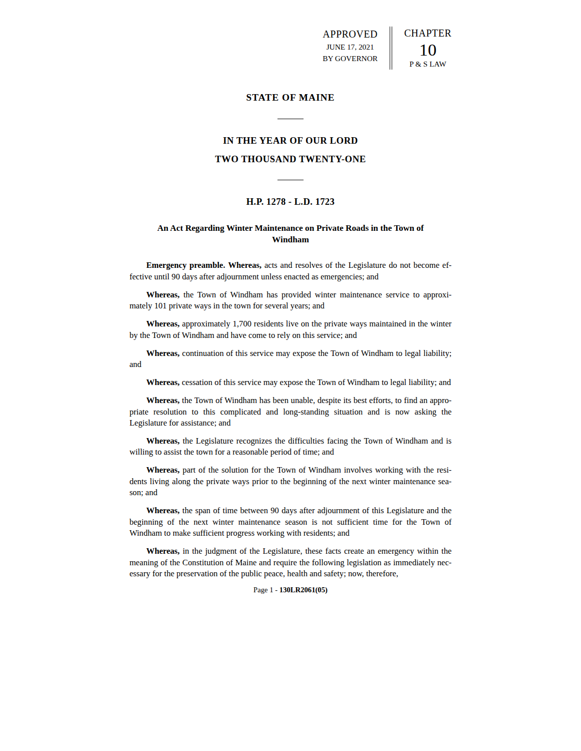APPROVED
JUNE 17, 2021
BY GOVERNOR
CHAPTER
10
P & S LAW
STATE OF MAINE
IN THE YEAR OF OUR LORD
TWO THOUSAND TWENTY-ONE
H.P. 1278 - L.D. 1723
An Act Regarding Winter Maintenance on Private Roads in the Town of Windham
Emergency preamble. Whereas, acts and resolves of the Legislature do not become effective until 90 days after adjournment unless enacted as emergencies; and
Whereas, the Town of Windham has provided winter maintenance service to approximately 101 private ways in the town for several years; and
Whereas, approximately 1,700 residents live on the private ways maintained in the winter by the Town of Windham and have come to rely on this service; and
Whereas, continuation of this service may expose the Town of Windham to legal liability; and
Whereas, cessation of this service may expose the Town of Windham to legal liability; and
Whereas, the Town of Windham has been unable, despite its best efforts, to find an appropriate resolution to this complicated and long-standing situation and is now asking the Legislature for assistance; and
Whereas, the Legislature recognizes the difficulties facing the Town of Windham and is willing to assist the town for a reasonable period of time; and
Whereas, part of the solution for the Town of Windham involves working with the residents living along the private ways prior to the beginning of the next winter maintenance season; and
Whereas, the span of time between 90 days after adjournment of this Legislature and the beginning of the next winter maintenance season is not sufficient time for the Town of Windham to make sufficient progress working with residents; and
Whereas, in the judgment of the Legislature, these facts create an emergency within the meaning of the Constitution of Maine and require the following legislation as immediately necessary for the preservation of the public peace, health and safety; now, therefore,
Page 1 - 130LR2061(05)